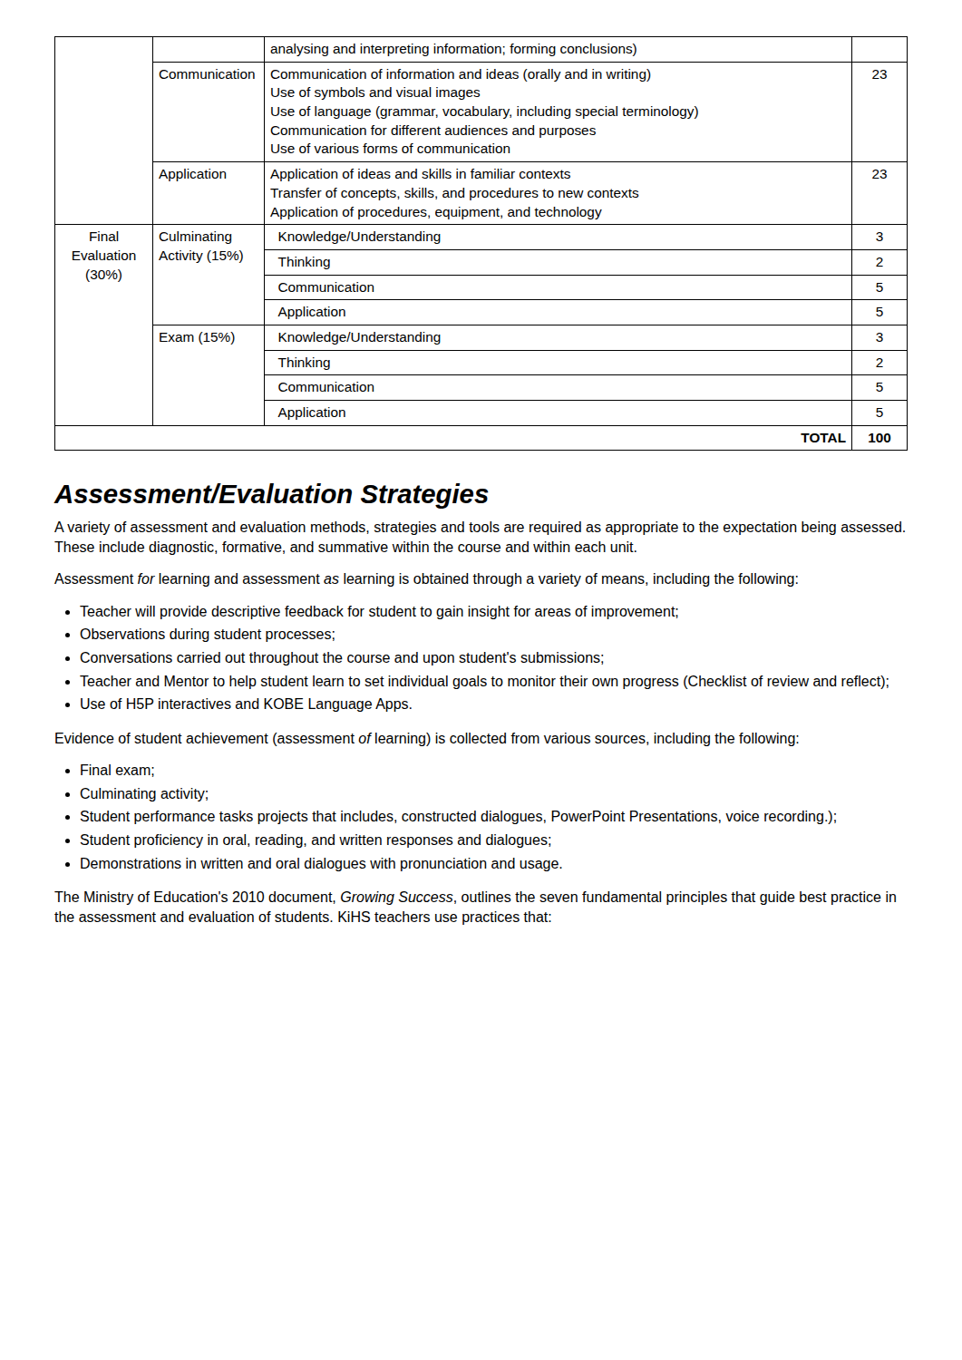| | | analysing and interpreting information; forming conclusions) | |
| Communication | Communication of information and ideas (orally and in writing) Use of symbols and visual images Use of language (grammar, vocabulary, including special terminology) Communication for different audiences and purposes Use of various forms of communication | 23 |
| Application | Application of ideas and skills in familiar contexts Transfer of concepts, skills, and procedures to new contexts Application of procedures, equipment, and technology | 23 |
| Final Evaluation (30%) | Culminating Activity (15%) | Knowledge/Understanding | 3 |
| Thinking | 2 |
| Communication | 5 |
| Application | 5 |
| Exam (15%) | Knowledge/Understanding | 3 |
| Thinking | 2 |
| Communication | 5 |
| Application | 5 |
| TOTAL | 100 |
Assessment/Evaluation Strategies
A variety of assessment and evaluation methods, strategies and tools are required as appropriate to the expectation being assessed. These include diagnostic, formative, and summative within the course and within each unit.
Assessment for learning and assessment as learning is obtained through a variety of means, including the following:
Teacher will provide descriptive feedback for student to gain insight for areas of improvement;
Observations during student processes;
Conversations carried out throughout the course and upon student's submissions;
Teacher and Mentor to help student learn to set individual goals to monitor their own progress (Checklist of review and reflect);
Use of H5P interactives and KOBE Language Apps.
Evidence of student achievement (assessment of learning) is collected from various sources, including the following:
Final exam;
Culminating activity;
Student performance tasks projects that includes, constructed dialogues, PowerPoint Presentations, voice recording.);
Student proficiency in oral, reading, and written responses and dialogues;
Demonstrations in written and oral dialogues with pronunciation and usage.
The Ministry of Education's 2010 document, Growing Success, outlines the seven fundamental principles that guide best practice in the assessment and evaluation of students. KiHS teachers use practices that: